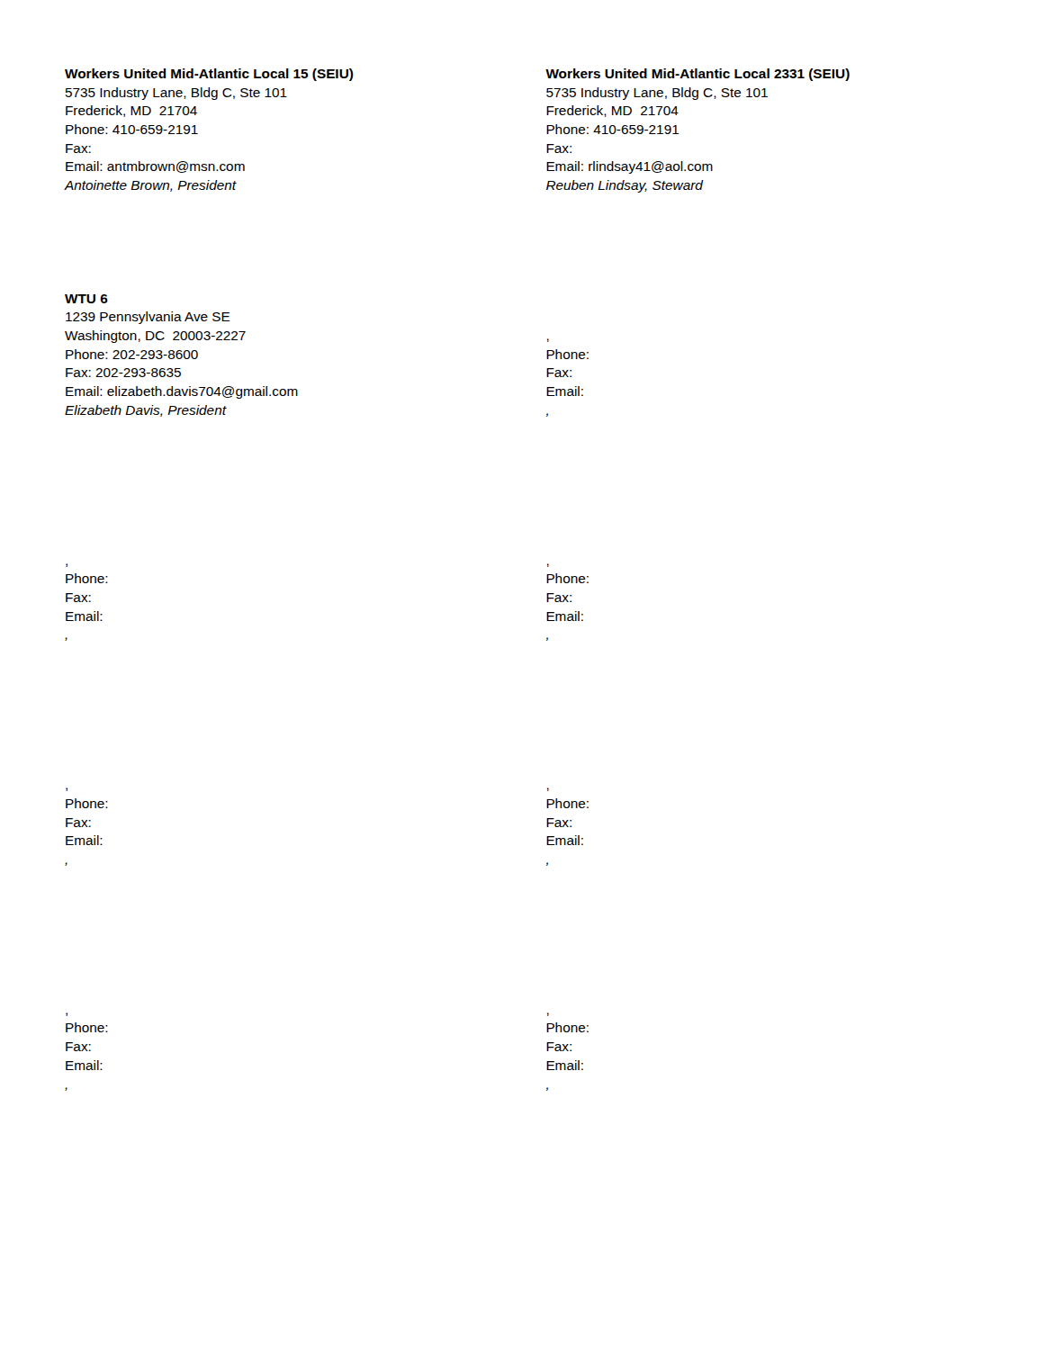Workers United Mid-Atlantic Local 15 (SEIU)
5735 Industry Lane, Bldg C, Ste 101
Frederick, MD 21704
Phone: 410-659-2191
Fax:
Email: antmbrown@msn.com
Antoinette Brown, President
Workers United Mid-Atlantic Local 2331 (SEIU)
5735 Industry Lane, Bldg C, Ste 101
Frederick, MD 21704
Phone: 410-659-2191
Fax:
Email: rlindsay41@aol.com
Reuben Lindsay, Steward
WTU 6
1239 Pennsylvania Ave SE
Washington, DC 20003-2227
Phone: 202-293-8600
Fax: 202-293-8635
Email: elizabeth.davis704@gmail.com
Elizabeth Davis, President
,
Phone:
Fax:
Email:
,
,
Phone:
Fax:
Email:
,
,
Phone:
Fax:
Email:
,
,
Phone:
Fax:
Email:
,
,
Phone:
Fax:
Email:
,
,
Phone:
Fax:
Email:
,
,
Phone:
Fax:
Email:
,